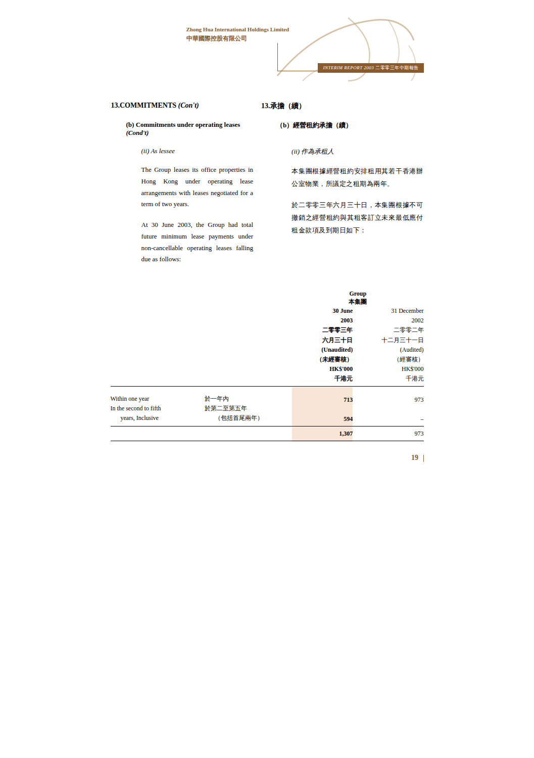Zhong Hua International Holdings Limited
中華國際控股有限公司
INTERIM REPORT 2003 二零零三年中期報告
| 13.COMMITMENTS (Con't) | 13.承擔（續） |
| (b) Commitments under operating leases (Cond't) | （b）經營租約承擔（續） |
| (ii) As lessee The Group leases its office properties in Hong Kong under operating lease arrangements with leases negotiated for a term of two years. At 30 June 2003, the Group had total future minimum lease payments under non-cancellable operating leases falling due as follows: | (ii) 作為承租人 本集團根據經營租約安排租用其若干香港辦公室物業，所議定之租期為兩年。 於二零零三年六月三十日，本集團根據不可撤銷之經營租約與其租客訂立未來最低應付租金款項及到期日如下： |
| | | Group 本集團 |
| | | 30 June | 31 December |
| | | 2003 | 2002 |
| | | 二零零三年 | 二零零二年 |
| | | 六月三十日 | 十二月三十一日 |
| | | (Unaudited) | (Audited) |
| | | （未經審核） | （經審核） |
| | | HK$'000 | HK$'000 |
| | | 千港元 | 千港元 |
| Within one year | 於一年內 | 713 | 973 |
| In the second to fifth | 於第二至第五年 | | |
| years, Inclusive | （包括首尾兩年） | 594 | – |
| | | 1,307 | 973 |
19